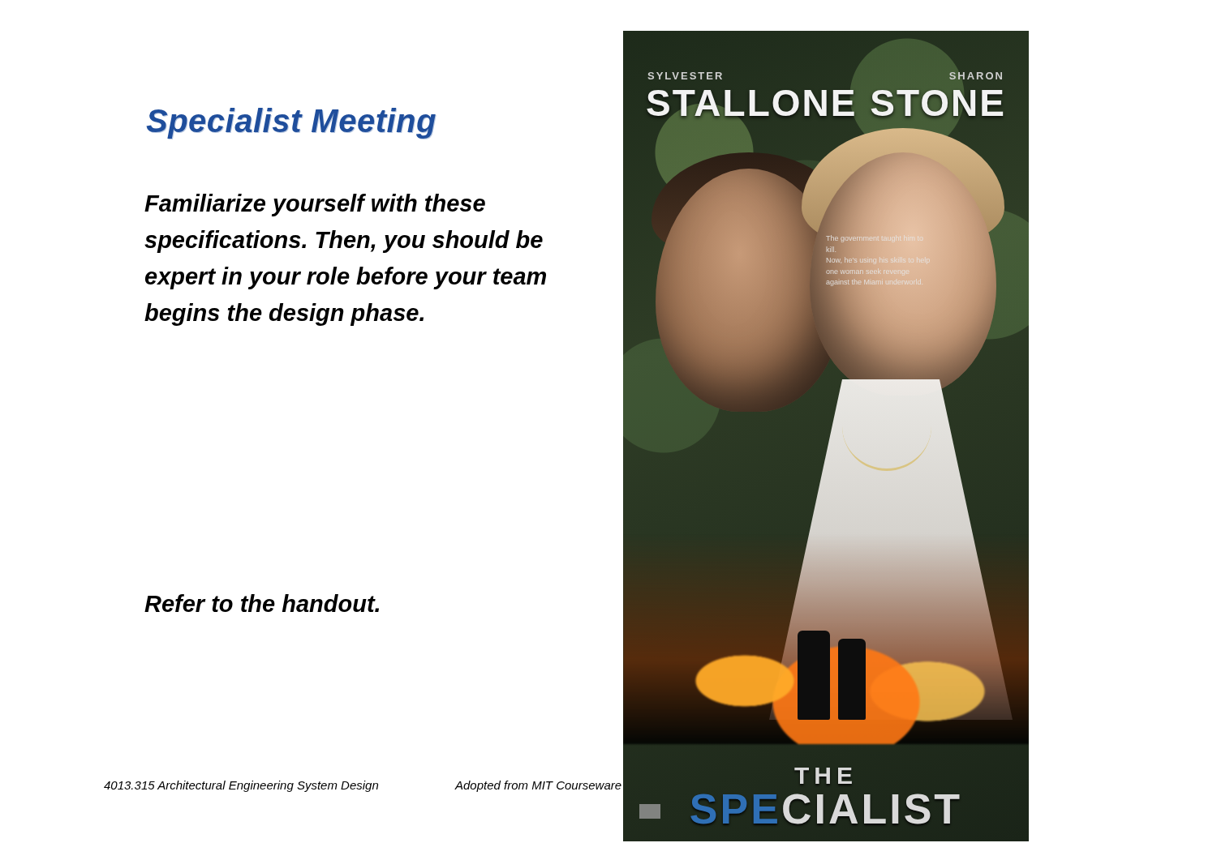Specialist Meeting
Familiarize yourself with these specifications. Then, you should be expert in your role before your team begins the design phase.
Refer to the handout.
4013.315 Architectural Engineering System Design Adopted from MIT Courseware 1.012, 2002
Sylvester Stallone Sharon Stone
The government taught him to kill.
Now, he's using his skills to help one woman seek revenge against the Miami underworld.
THE SPECIALIST